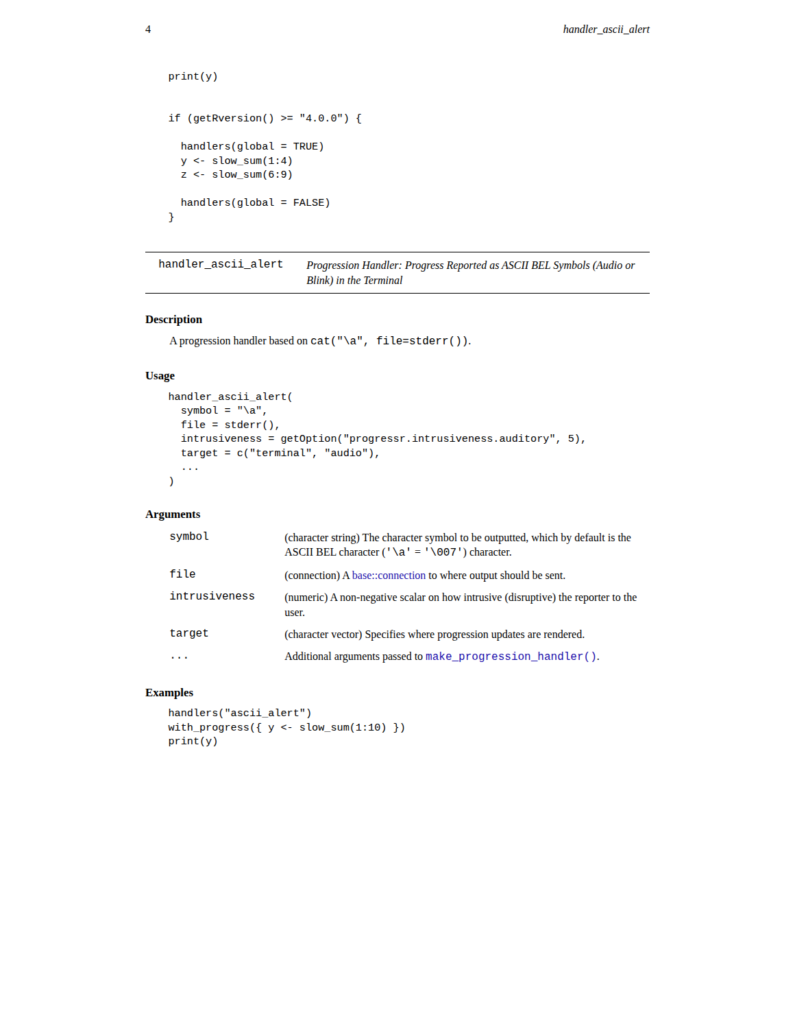4 handler_ascii_alert
print(y)


if (getRversion() >= "4.0.0") {

  handlers(global = TRUE)
  y <- slow_sum(1:4)
  z <- slow_sum(6:9)

  handlers(global = FALSE)
}
handler_ascii_alert
Progression Handler: Progress Reported as ASCII BEL Symbols (Audio or Blink) in the Terminal
Description
A progression handler based on cat("\a", file=stderr()).
Usage
handler_ascii_alert(
  symbol = "\a",
  file = stderr(),
  intrusiveness = getOption("progressr.intrusiveness.auditory", 5),
  target = c("terminal", "audio"),
  ...
)
Arguments
symbol
(character string) The character symbol to be outputted, which by default is the ASCII BEL character ('\a' = '\007') character.
file
(connection) A base::connection to where output should be sent.
intrusiveness
(numeric) A non-negative scalar on how intrusive (disruptive) the reporter to the user.
target
(character vector) Specifies where progression updates are rendered.
...
Additional arguments passed to make_progression_handler().
Examples
handlers("ascii_alert")
with_progress({ y <- slow_sum(1:10) })
print(y)